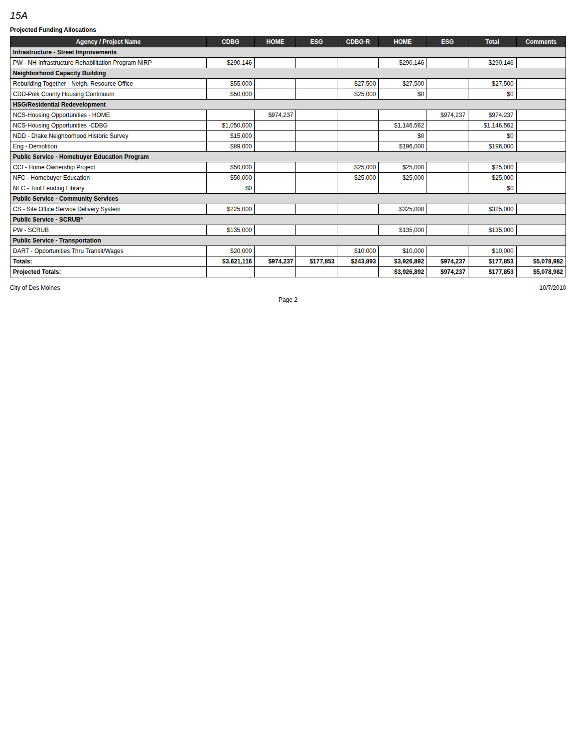15A
Projected Funding Allocations
| Agency / Project Name | CDBG | HOME | ESG | CDBG-R | HOME | ESG | Total | Comments |
| --- | --- | --- | --- | --- | --- | --- | --- | --- |
| Infrastructure - Street Improvements |
| PW - NH Infrastructure Rehabilitation Program NIRP | $290,146 | | | | $290,146 | | $290,146 | |
| Neighborhood Capacity Building |
| Rebuilding Together - Neigh. Resource Office | $55,000 | | | $27,500 | $27,500 | | $27,500 | |
| CDD-Polk County Housing Continuum | $50,000 | | | $25,000 | $0 | | $0 | |
| HSG/Residential Redevelopment |
| NCS-Housing Opportunities - HOME | | $974,237 | | | | $974,237 | $974,237 | |
| NCS-Housing Opportunities -CDBG | $1,050,000 | | | | $1,146,562 | | $1,146,562 | |
| NDD - Drake Neighborhood Historic Survey | $15,000 | | | | $0 | | $0 | |
| Eng - Demolition | $89,000 | | | | $196,000 | | $196,000 | |
| Public Service - Homebuyer Education Program |
| CCI - Home Ownership Project | $50,000 | | | $25,000 | $25,000 | | $25,000 | |
| NFC - Homebuyer Education | $50,000 | | | $25,000 | $25,000 | | $25,000 | |
| NFC - Tool Lending Library | $0 | | | | | | $0 | |
| Public Service - Community Services |
| CS - Site Office Service Delivery System | $225,000 | | | | $325,000 | | $325,000 | |
| Public Service - SCRUB* |
| PW - SCRUB | $135,000 | | | | $135,000 | | $135,000 | |
| Public Service - Transportation |
| DART - Opportunities Thru Transit/Wages | $20,000 | | | $10,000 | $10,000 | | $10,000 | |
| Totals: | $3,621,116 | $974,237 | $177,853 | $243,893 | $3,926,892 | $974,237 | $177,853 | $5,078,982 |
| Projected Totals: | | | | | $3,926,892 | $974,237 | $177,853 | $5,078,982 |
City of Des Moines 10/7/2010
Page 2